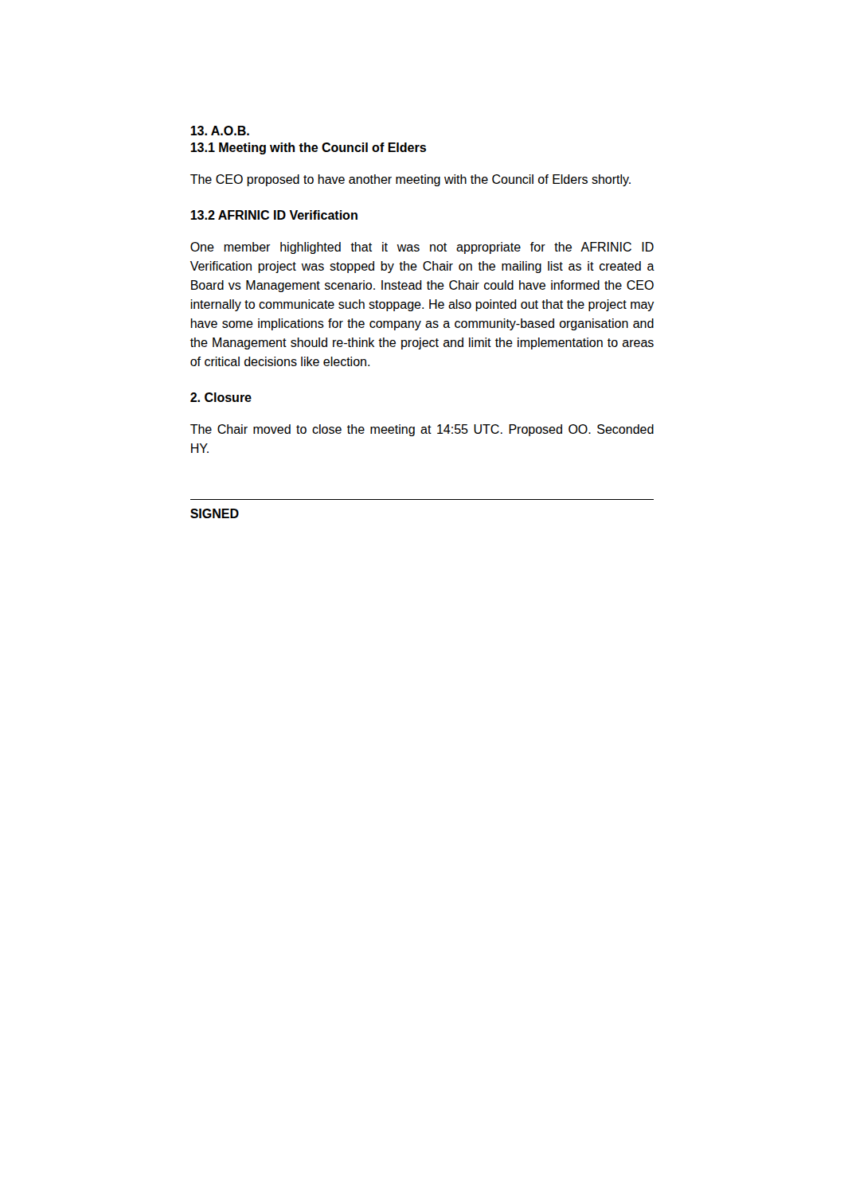13. A.O.B.
13.1 Meeting with the Council of Elders
The CEO proposed to have another meeting with the Council of Elders shortly.
13.2 AFRINIC ID Verification
One member highlighted that it was not appropriate for the AFRINIC ID Verification project was stopped by the Chair on the mailing list as it created a Board vs Management scenario. Instead the Chair could have informed the CEO internally to communicate such stoppage. He also pointed out that the project may have some implications for the company as a community-based organisation and the Management should re-think the project and limit the implementation to areas of critical decisions like election.
2. Closure
The Chair moved to close the meeting at 14:55 UTC. Proposed OO. Seconded HY.
SIGNED